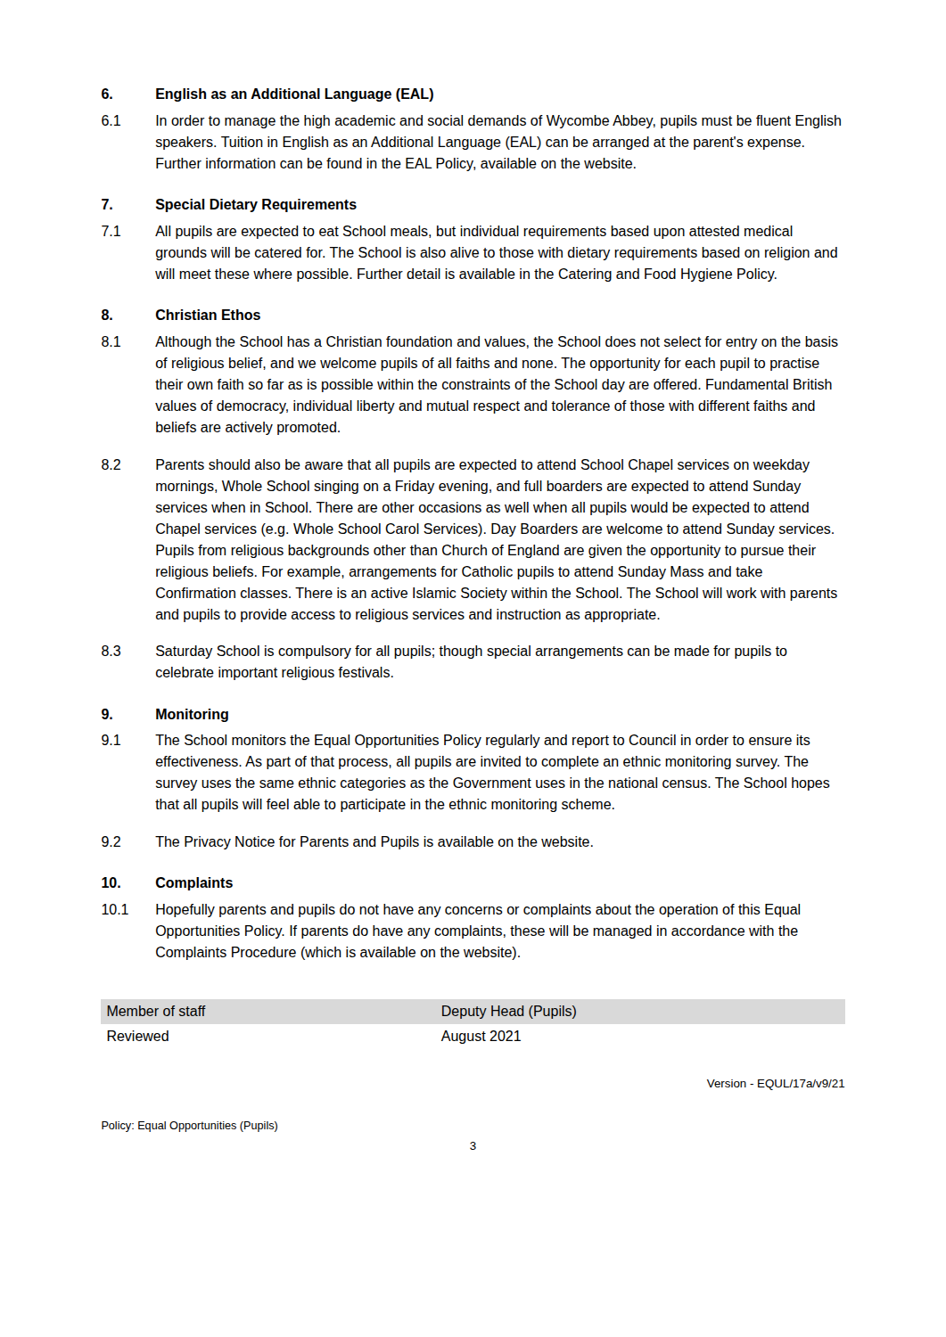6. English as an Additional Language (EAL)
6.1 In order to manage the high academic and social demands of Wycombe Abbey, pupils must be fluent English speakers. Tuition in English as an Additional Language (EAL) can be arranged at the parent's expense. Further information can be found in the EAL Policy, available on the website.
7. Special Dietary Requirements
7.1 All pupils are expected to eat School meals, but individual requirements based upon attested medical grounds will be catered for. The School is also alive to those with dietary requirements based on religion and will meet these where possible. Further detail is available in the Catering and Food Hygiene Policy.
8. Christian Ethos
8.1 Although the School has a Christian foundation and values, the School does not select for entry on the basis of religious belief, and we welcome pupils of all faiths and none. The opportunity for each pupil to practise their own faith so far as is possible within the constraints of the School day are offered. Fundamental British values of democracy, individual liberty and mutual respect and tolerance of those with different faiths and beliefs are actively promoted.
8.2 Parents should also be aware that all pupils are expected to attend School Chapel services on weekday mornings, Whole School singing on a Friday evening, and full boarders are expected to attend Sunday services when in School. There are other occasions as well when all pupils would be expected to attend Chapel services (e.g. Whole School Carol Services). Day Boarders are welcome to attend Sunday services. Pupils from religious backgrounds other than Church of England are given the opportunity to pursue their religious beliefs. For example, arrangements for Catholic pupils to attend Sunday Mass and take Confirmation classes. There is an active Islamic Society within the School. The School will work with parents and pupils to provide access to religious services and instruction as appropriate.
8.3 Saturday School is compulsory for all pupils; though special arrangements can be made for pupils to celebrate important religious festivals.
9. Monitoring
9.1 The School monitors the Equal Opportunities Policy regularly and report to Council in order to ensure its effectiveness. As part of that process, all pupils are invited to complete an ethnic monitoring survey. The survey uses the same ethnic categories as the Government uses in the national census. The School hopes that all pupils will feel able to participate in the ethnic monitoring scheme.
9.2 The Privacy Notice for Parents and Pupils is available on the website.
10. Complaints
10.1 Hopefully parents and pupils do not have any concerns or complaints about the operation of this Equal Opportunities Policy. If parents do have any complaints, these will be managed in accordance with the Complaints Procedure (which is available on the website).
| Member of staff | Deputy Head (Pupils) |
| Reviewed | August 2021 |
Version - EQUL/17a/v9/21
Policy: Equal Opportunities (Pupils)
3